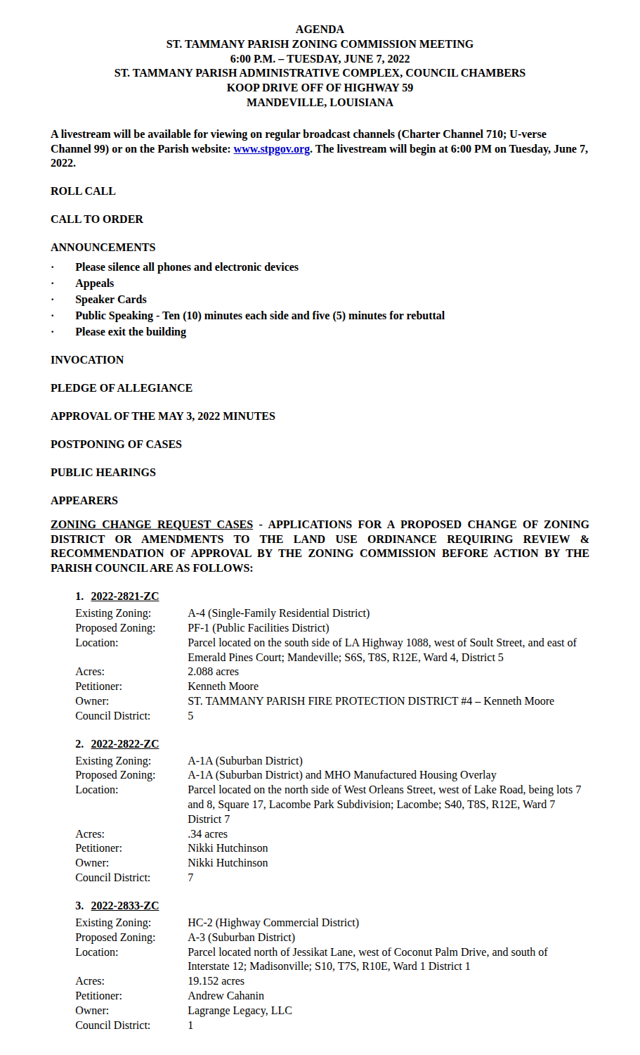AGENDA
ST. TAMMANY PARISH ZONING COMMISSION MEETING
6:00 P.M. – TUESDAY, JUNE 7, 2022
ST. TAMMANY PARISH ADMINISTRATIVE COMPLEX, COUNCIL CHAMBERS
KOOP DRIVE OFF OF HIGHWAY 59
MANDEVILLE, LOUISIANA
A livestream will be available for viewing on regular broadcast channels (Charter Channel 710; U-verse Channel 99) or on the Parish website: www.stpgov.org. The livestream will begin at 6:00 PM on Tuesday, June 7, 2022.
ROLL CALL
CALL TO ORDER
ANNOUNCEMENTS
Please silence all phones and electronic devices
Appeals
Speaker Cards
Public Speaking - Ten (10) minutes each side and five (5) minutes for rebuttal
Please exit the building
INVOCATION
PLEDGE OF ALLEGIANCE
APPROVAL OF THE MAY 3, 2022 MINUTES
POSTPONING OF CASES
PUBLIC HEARINGS
APPEARERS
ZONING CHANGE REQUEST CASES - APPLICATIONS FOR A PROPOSED CHANGE OF ZONING DISTRICT OR AMENDMENTS TO THE LAND USE ORDINANCE REQUIRING REVIEW & RECOMMENDATION OF APPROVAL BY THE ZONING COMMISSION BEFORE ACTION BY THE PARISH COUNCIL ARE AS FOLLOWS:
1. 2022-2821-ZC
| Existing Zoning: | A-4 (Single-Family Residential District) |
| Proposed Zoning: | PF-1 (Public Facilities District) |
| Location: | Parcel located on the south side of LA Highway 1088, west of Soult Street, and east of Emerald Pines Court; Mandeville; S6S, T8S, R12E, Ward 4, District 5 |
| Acres: | 2.088 acres |
| Petitioner: | Kenneth Moore |
| Owner: | ST. TAMMANY PARISH FIRE PROTECTION DISTRICT #4 – Kenneth Moore |
| Council District: | 5 |
2. 2022-2822-ZC
| Existing Zoning: | A-1A (Suburban District) |
| Proposed Zoning: | A-1A (Suburban District) and MHO Manufactured Housing Overlay |
| Location: | Parcel located on the north side of West Orleans Street, west of Lake Road, being lots 7 and 8, Square 17, Lacombe Park Subdivision; Lacombe; S40, T8S, R12E, Ward 7 District 7 |
| Acres: | .34 acres |
| Petitioner: | Nikki Hutchinson |
| Owner: | Nikki Hutchinson |
| Council District: | 7 |
3. 2022-2833-ZC
| Existing Zoning: | HC-2 (Highway Commercial District) |
| Proposed Zoning: | A-3 (Suburban District) |
| Location: | Parcel located north of Jessikat Lane, west of Coconut Palm Drive, and south of Interstate 12; Madisonville; S10, T7S, R10E, Ward 1 District 1 |
| Acres: | 19.152 acres |
| Petitioner: | Andrew Cahanin |
| Owner: | Lagrange Legacy, LLC |
| Council District: | 1 |